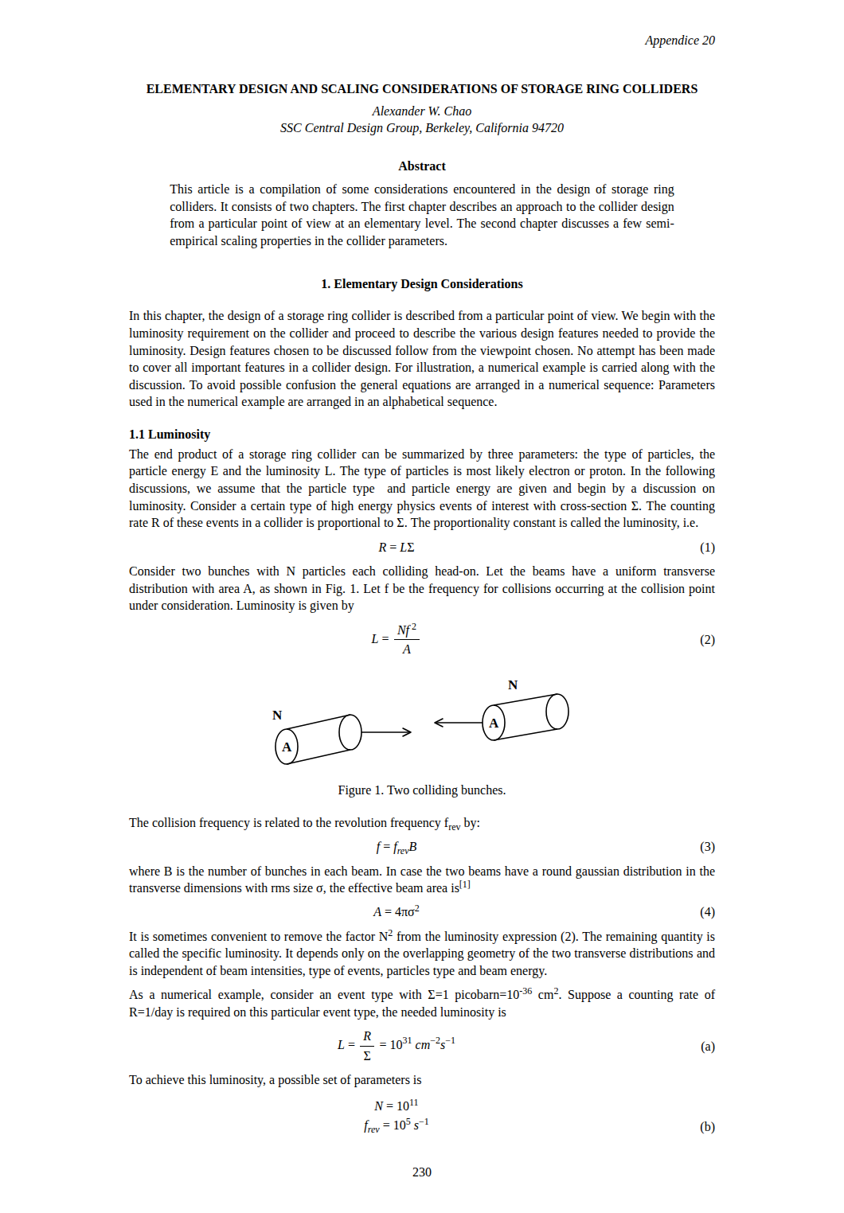Appendice 20
Elementary Design and Scaling Considerations of Storage Ring Colliders
Alexander W. Chao
SSC Central Design Group, Berkeley, California 94720
Abstract
This article is a compilation of some considerations encountered in the design of storage ring colliders. It consists of two chapters. The first chapter describes an approach to the collider design from a particular point of view at an elementary level. The second chapter discusses a few semi-empirical scaling properties in the collider parameters.
1. Elementary Design Considerations
In this chapter, the design of a storage ring collider is described from a particular point of view. We begin with the luminosity requirement on the collider and proceed to describe the various design features needed to provide the luminosity. Design features chosen to be discussed follow from the viewpoint chosen. No attempt has been made to cover all important features in a collider design. For illustration, a numerical example is carried along with the discussion. To avoid possible confusion the general equations are arranged in a numerical sequence: Parameters used in the numerical example are arranged in an alphabetical sequence.
1.1 Luminosity
The end product of a storage ring collider can be summarized by three parameters: the type of particles, the particle energy E and the luminosity L. The type of particles is most likely electron or proton. In the following discussions, we assume that the particle type and particle energy are given and begin by a discussion on luminosity. Consider a certain type of high energy physics events of interest with cross-section Σ. The counting rate R of these events in a collider is proportional to Σ. The proportionality constant is called the luminosity, i.e.
R = LΣ (1)
Consider two bunches with N particles each colliding head-on. Let the beams have a uniform transverse distribution with area A, as shown in Fig. 1. Let f be the frequency for collisions occurring at the collision point under consideration. Luminosity is given by
L = Nf 2 A (2)
N A N A
Figure 1. Two colliding bunches.
The collision frequency is related to the revolution frequency frev by:
f = frev B (3)
where B is the number of bunches in each beam. In case the two beams have a round gaussian distribution in the transverse dimensions with rms size σ, the effective beam area is[1]
A = 4πσ2 (4)
It is sometimes convenient to remove the factor N2 from the luminosity expression (2). The remaining quantity is called the specific luminosity. It depends only on the overlapping geometry of the two transverse distributions and is independent of beam intensities, type of events, particles type and beam energy.
As a numerical example, consider an event type with Σ=1 picobarn=10-36 cm2. Suppose a counting rate of R=1/day is required on this particular event type, the needed luminosity is
L = RΣ = 1031 cm−2s−1 (a)
To achieve this luminosity, a possible set of parameters is
N = 1011 frev = 105 s−1 (b)
230